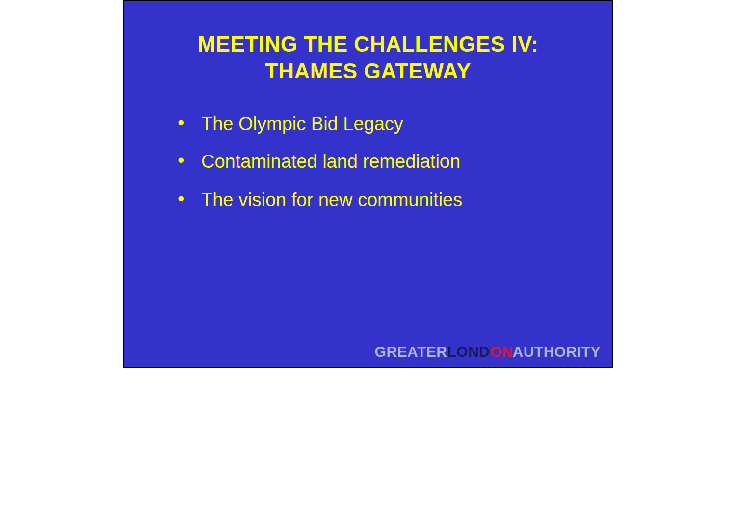MEETING THE CHALLENGES IV:
THAMES GATEWAY
The Olympic Bid Legacy
Contaminated land remediation
The vision for new communities
GREATER LOND ON AUTHORITY